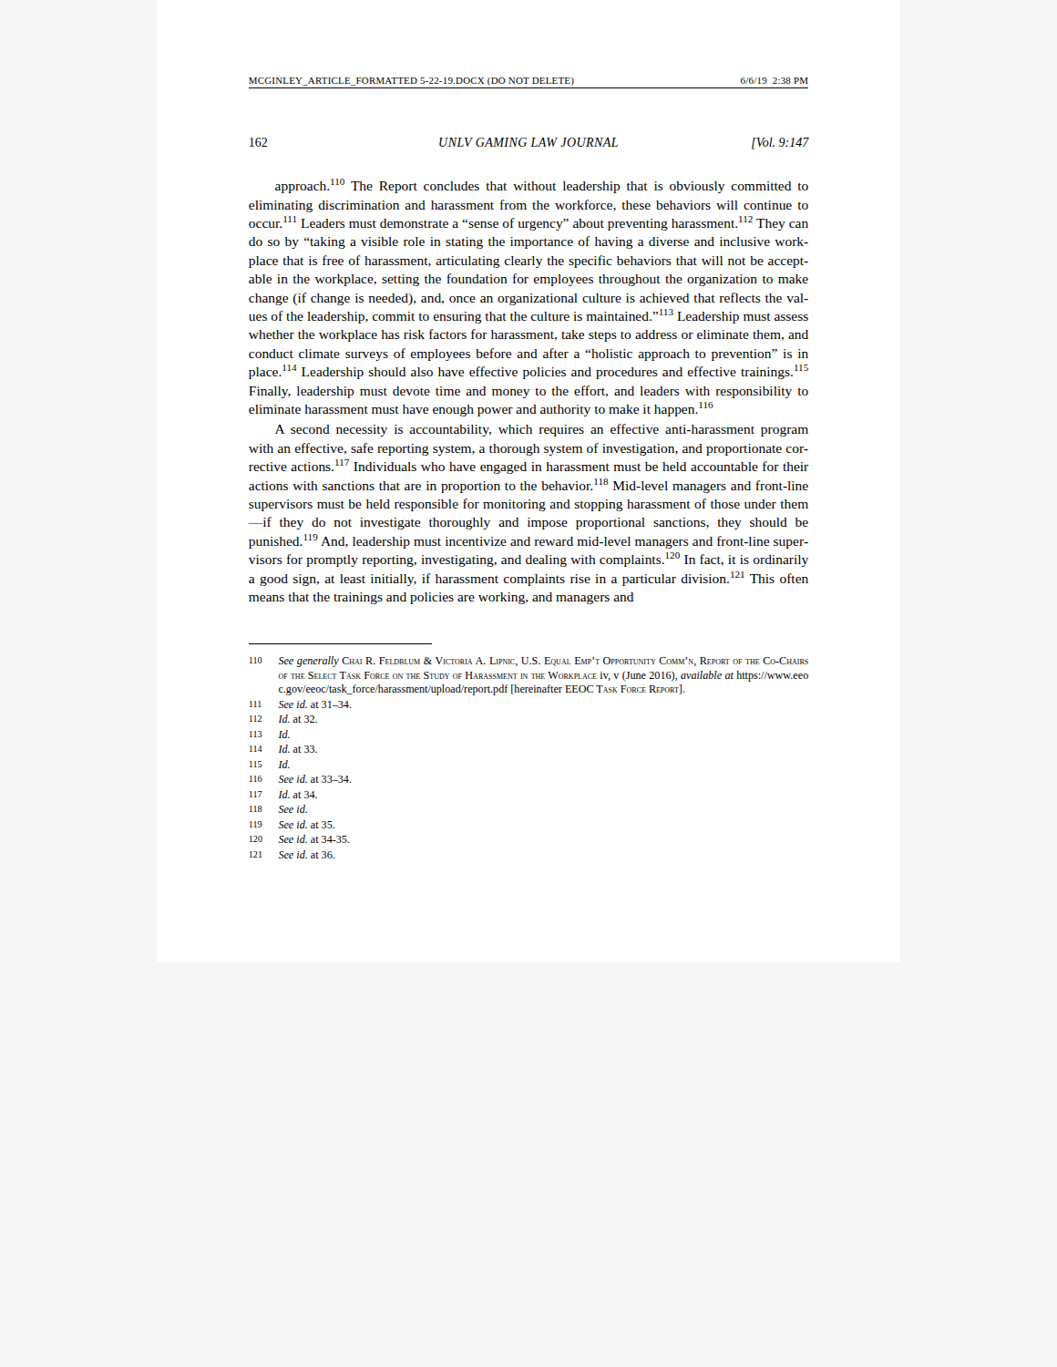McGinley_Article_Formatted 5-22-19.docx (Do Not Delete)
6/6/19 2:38 PM
162
UNLV GAMING LAW JOURNAL
[Vol. 9:147
approach.110 The Report concludes that without leadership that is obviously committed to eliminating discrimination and harassment from the workforce, these behaviors will continue to occur.111 Leaders must demonstrate a “sense of urgency” about preventing harassment.112 They can do so by “taking a visible role in stating the importance of having a diverse and inclusive workplace that is free of harassment, articulating clearly the specific behaviors that will not be acceptable in the workplace, setting the foundation for employees throughout the organization to make change (if change is needed), and, once an organizational culture is achieved that reflects the values of the leadership, commit to ensuring that the culture is maintained.”113 Leadership must assess whether the workplace has risk factors for harassment, take steps to address or eliminate them, and conduct climate surveys of employees before and after a “holistic approach to prevention” is in place.114 Leadership should also have effective policies and procedures and effective trainings.115 Finally, leadership must devote time and money to the effort, and leaders with responsibility to eliminate harassment must have enough power and authority to make it happen.116
A second necessity is accountability, which requires an effective anti-harassment program with an effective, safe reporting system, a thorough system of investigation, and proportionate corrective actions.117 Individuals who have engaged in harassment must be held accountable for their actions with sanctions that are in proportion to the behavior.118 Mid-level managers and front-line supervisors must be held responsible for monitoring and stopping harassment of those under them—if they do not investigate thoroughly and impose proportional sanctions, they should be punished.119 And, leadership must incentivize and reward mid-level managers and front-line supervisors for promptly reporting, investigating, and dealing with complaints.120 In fact, it is ordinarily a good sign, at least initially, if harassment complaints rise in a particular division.121 This often means that the trainings and policies are working, and managers and
110
See generally Chai R. Feldblum & Victoria A. Lipnic, U.S. Equal Emp’t Opportunity Comm’n, Report of the Co-Chairs of the Select Task Force on the Study of Harassment in the Workplace iv, v (June 2016), available at https://www.eeoc.gov/eeoc/task_force/harassment/upload/report.pdf [hereinafter EEOC Task Force Report].
111
See id. at 31–34.
112
Id. at 32.
113
Id.
114
Id. at 33.
115
Id.
116
See id. at 33–34.
117
Id. at 34.
118
See id.
119
See id. at 35.
120
See id. at 34-35.
121
See id. at 36.